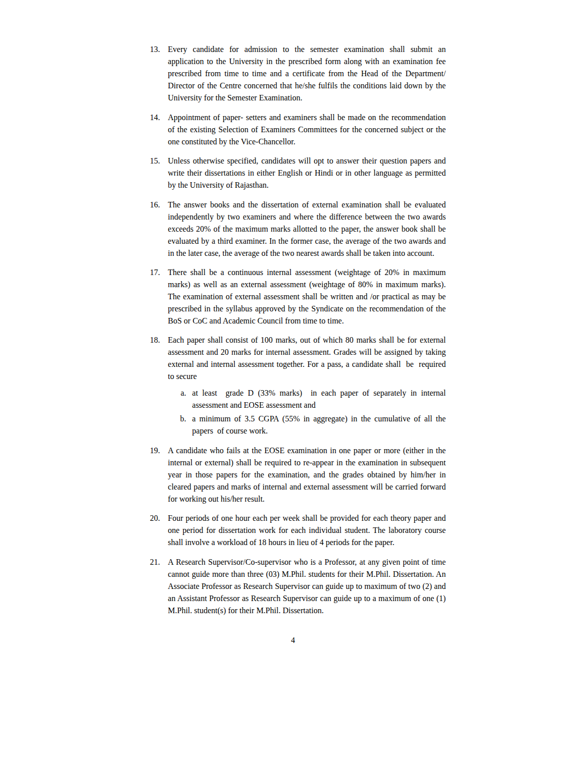Every candidate for admission to the semester examination shall submit an application to the University in the prescribed form along with an examination fee prescribed from time to time and a certificate from the Head of the Department/ Director of the Centre concerned that he/she fulfils the conditions laid down by the University for the Semester Examination.
Appointment of paper- setters and examiners shall be made on the recommendation of the existing Selection of Examiners Committees for the concerned subject or the one constituted by the Vice-Chancellor.
Unless otherwise specified, candidates will opt to answer their question papers and write their dissertations in either English or Hindi or in other language as permitted by the University of Rajasthan.
The answer books and the dissertation of external examination shall be evaluated independently by two examiners and where the difference between the two awards exceeds 20% of the maximum marks allotted to the paper, the answer book shall be evaluated by a third examiner. In the former case, the average of the two awards and in the later case, the average of the two nearest awards shall be taken into account.
There shall be a continuous internal assessment (weightage of 20% in maximum marks) as well as an external assessment (weightage of 80% in maximum marks). The examination of external assessment shall be written and /or practical as may be prescribed in the syllabus approved by the Syndicate on the recommendation of the BoS or CoC and Academic Council from time to time.
Each paper shall consist of 100 marks, out of which 80 marks shall be for external assessment and 20 marks for internal assessment. Grades will be assigned by taking external and internal assessment together. For a pass, a candidate shall be required to secure
at least grade D (33% marks) in each paper of separately in internal assessment and EOSE assessment and
a minimum of 3.5 CGPA (55% in aggregate) in the cumulative of all the papers of course work.
A candidate who fails at the EOSE examination in one paper or more (either in the internal or external) shall be required to re-appear in the examination in subsequent year in those papers for the examination, and the grades obtained by him/her in cleared papers and marks of internal and external assessment will be carried forward for working out his/her result.
Four periods of one hour each per week shall be provided for each theory paper and one period for dissertation work for each individual student. The laboratory course shall involve a workload of 18 hours in lieu of 4 periods for the paper.
A Research Supervisor/Co-supervisor who is a Professor, at any given point of time cannot guide more than three (03) M.Phil. students for their M.Phil. Dissertation. An Associate Professor as Research Supervisor can guide up to maximum of two (2) and an Assistant Professor as Research Supervisor can guide up to a maximum of one (1) M.Phil. student(s) for their M.Phil. Dissertation.
4